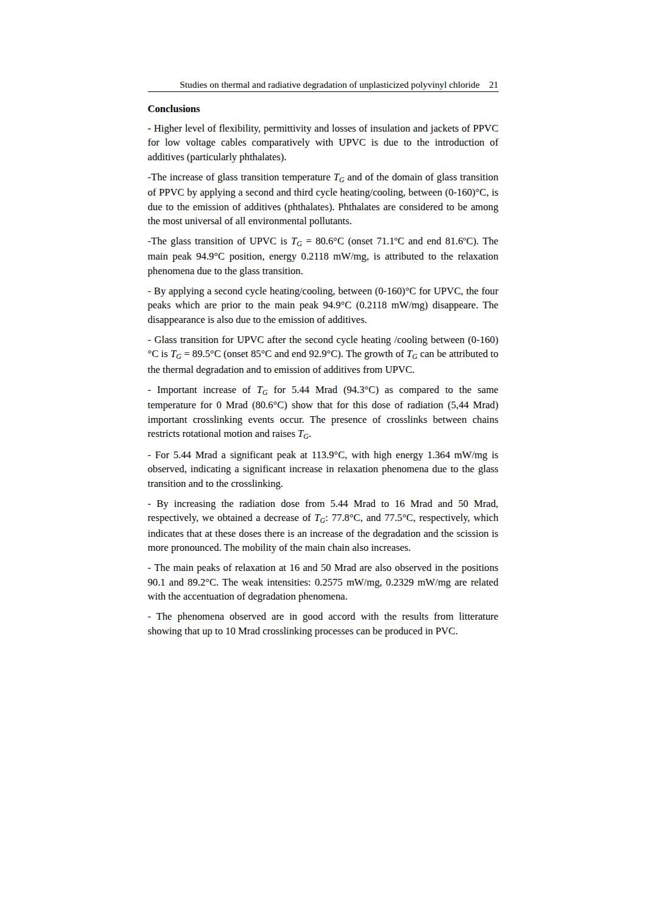Studies on thermal and radiative degradation of unplasticized polyvinyl chloride 21
Conclusions
- Higher level of flexibility, permittivity and losses of insulation and jackets of PPVC for low voltage cables comparatively with UPVC is due to the introduction of additives (particularly phthalates).
-The increase of glass transition temperature TG and of the domain of glass transition of PPVC by applying a second and third cycle heating/cooling, between (0-160)°C, is due to the emission of additives (phthalates). Phthalates are considered to be among the most universal of all environmental pollutants.
-The glass transition of UPVC is TG = 80.6°C (onset 71.1ºC and end 81.6ºC). The main peak 94.9°C position, energy 0.2118 mW/mg, is attributed to the relaxation phenomena due to the glass transition.
- By applying a second cycle heating/cooling, between (0-160)°C for UPVC, the four peaks which are prior to the main peak 94.9°C (0.2118 mW/mg) disappeare. The disappearance is also due to the emission of additives.
- Glass transition for UPVC after the second cycle heating /cooling between (0-160)°C is TG = 89.5°C (onset 85°C and end 92.9°C). The growth of TG can be attributed to the thermal degradation and to emission of additives from UPVC.
- Important increase of TG for 5.44 Mrad (94.3°C) as compared to the same temperature for 0 Mrad (80.6°C) show that for this dose of radiation (5,44 Mrad) important crosslinking events occur. The presence of crosslinks between chains restricts rotational motion and raises TG.
- For 5.44 Mrad a significant peak at 113.9°C, with high energy 1.364 mW/mg is observed, indicating a significant increase in relaxation phenomena due to the glass transition and to the crosslinking.
- By increasing the radiation dose from 5.44 Mrad to 16 Mrad and 50 Mrad, respectively, we obtained a decrease of TG: 77.8°C, and 77.5°C, respectively, which indicates that at these doses there is an increase of the degradation and the scission is more pronounced. The mobility of the main chain also increases.
- The main peaks of relaxation at 16 and 50 Mrad are also observed in the positions 90.1 and 89.2°C. The weak intensities: 0.2575 mW/mg, 0.2329 mW/mg are related with the accentuation of degradation phenomena.
- The phenomena observed are in good accord with the results from litterature showing that up to 10 Mrad crosslinking processes can be produced in PVC.